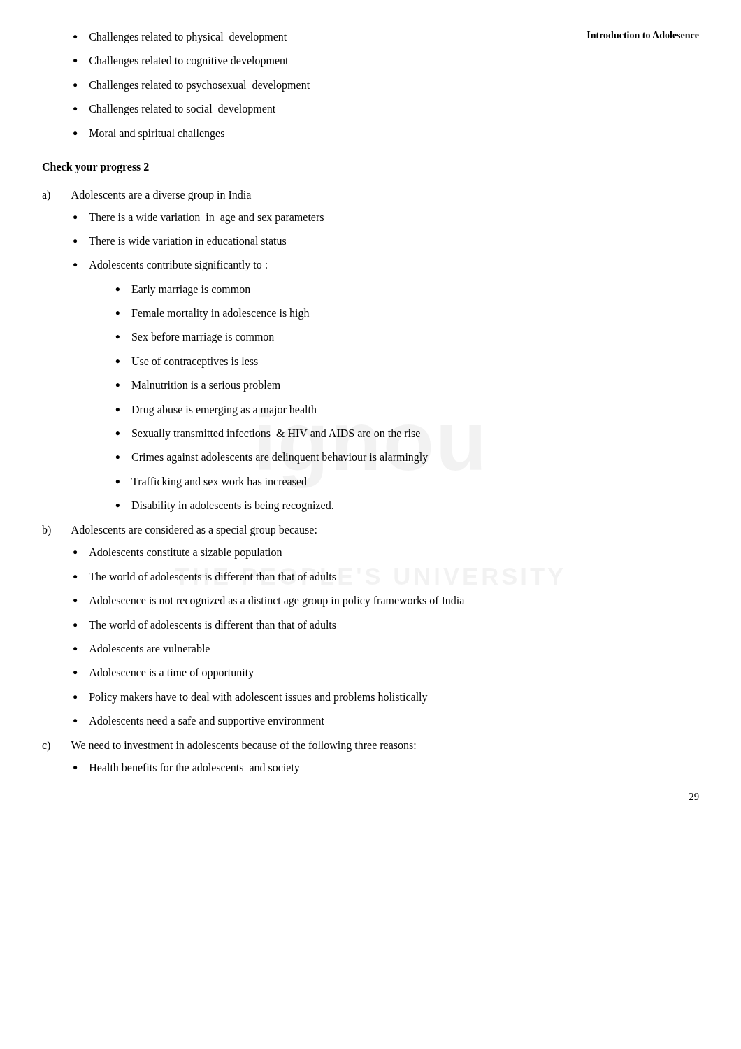ignou
THE PEOPLE'S UNIVERSITY
Introduction to Adolesence
Challenges related to physical development
Challenges related to cognitive development
Challenges related to psychosexual development
Challenges related to social development
Moral and spiritual challenges
Check your progress 2
a)
Adolescents are a diverse group in India
There is a wide variation in age and sex parameters
There is wide variation in educational status
Adolescents contribute significantly to :
Early marriage is common
Female mortality in adolescence is high
Sex before marriage is common
Use of contraceptives is less
Malnutrition is a serious problem
Drug abuse is emerging as a major health
Sexually transmitted infections & HIV and AIDS are on the rise
Crimes against adolescents are delinquent behaviour is alarmingly
Trafficking and sex work has increased
Disability in adolescents is being recognized.
b)
Adolescents are considered as a special group because:
Adolescents constitute a sizable population
The world of adolescents is different than that of adults
Adolescence is not recognized as a distinct age group in policy frameworks of India
The world of adolescents is different than that of adults
Adolescents are vulnerable
Adolescence is a time of opportunity
Policy makers have to deal with adolescent issues and problems holistically
Adolescents need a safe and supportive environment
c)
We need to investment in adolescents because of the following three reasons:
Health benefits for the adolescents and society
29